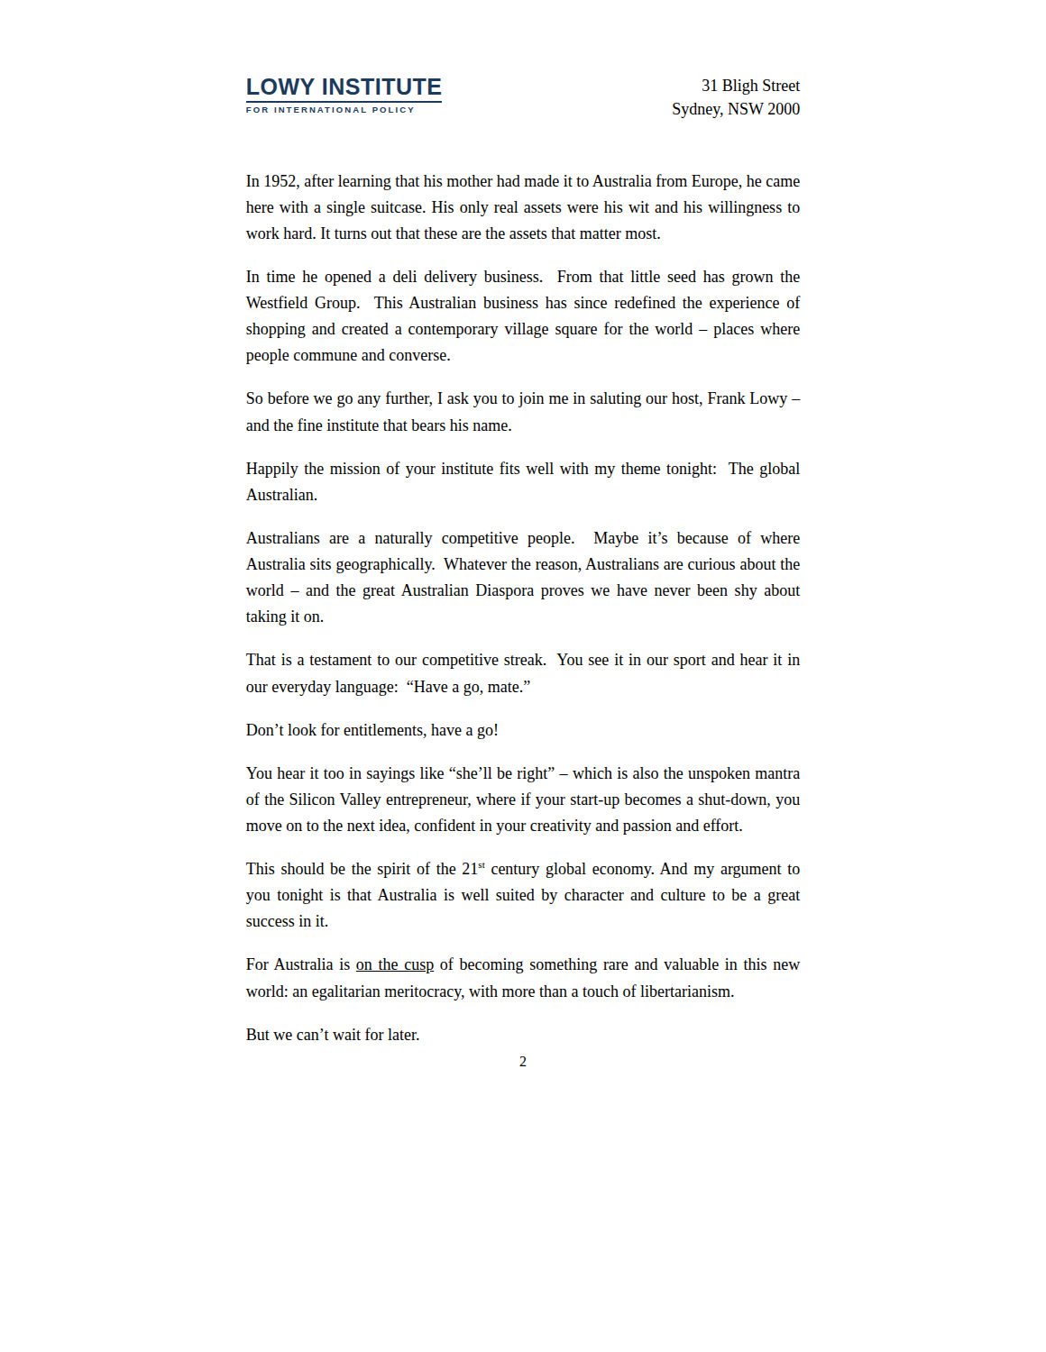LOWY INSTITUTE
FOR INTERNATIONAL POLICY
31 Bligh Street
Sydney, NSW 2000
In 1952, after learning that his mother had made it to Australia from Europe, he came here with a single suitcase. His only real assets were his wit and his willingness to work hard. It turns out that these are the assets that matter most.
In time he opened a deli delivery business. From that little seed has grown the Westfield Group. This Australian business has since redefined the experience of shopping and created a contemporary village square for the world – places where people commune and converse.
So before we go any further, I ask you to join me in saluting our host, Frank Lowy – and the fine institute that bears his name.
Happily the mission of your institute fits well with my theme tonight: The global Australian.
Australians are a naturally competitive people. Maybe it’s because of where Australia sits geographically. Whatever the reason, Australians are curious about the world – and the great Australian Diaspora proves we have never been shy about taking it on.
That is a testament to our competitive streak. You see it in our sport and hear it in our everyday language: “Have a go, mate.”
Don’t look for entitlements, have a go!
You hear it too in sayings like “she’ll be right” – which is also the unspoken mantra of the Silicon Valley entrepreneur, where if your start-up becomes a shut-down, you move on to the next idea, confident in your creativity and passion and effort.
This should be the spirit of the 21st century global economy. And my argument to you tonight is that Australia is well suited by character and culture to be a great success in it.
For Australia is on the cusp of becoming something rare and valuable in this new world: an egalitarian meritocracy, with more than a touch of libertarianism.
But we can’t wait for later.
2